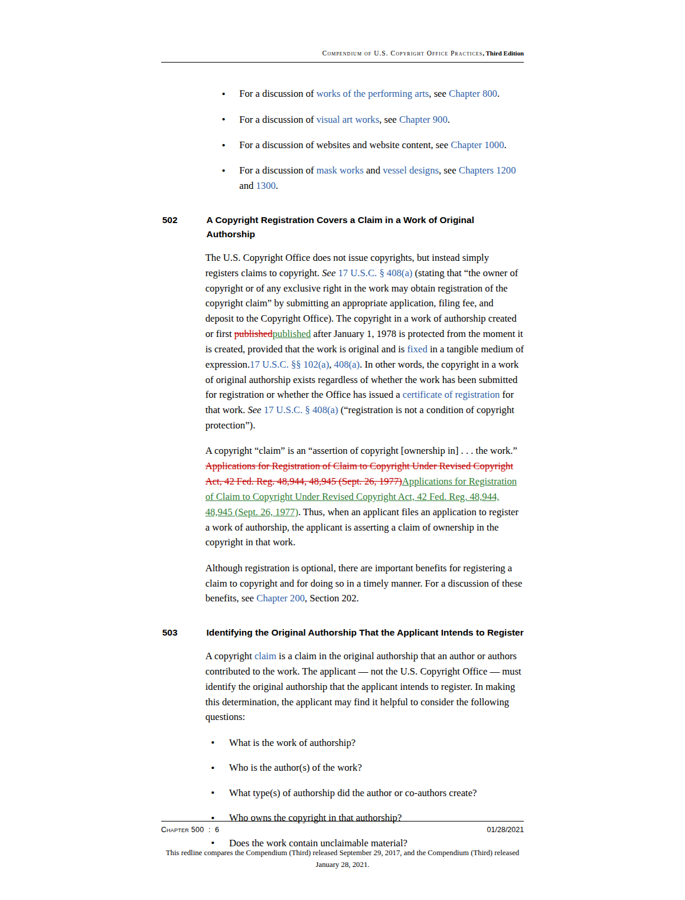Compendium of U.S. Copyright Office Practices, Third Edition
For a discussion of works of the performing arts, see Chapter 800.
For a discussion of visual art works, see Chapter 900.
For a discussion of websites and website content, see Chapter 1000.
For a discussion of mask works and vessel designs, see Chapters 1200 and 1300.
502 A Copyright Registration Covers a Claim in a Work of Original Authorship
The U.S. Copyright Office does not issue copyrights, but instead simply registers claims to copyright. See 17 U.S.C. § 408(a) (stating that “the owner of copyright or of any exclusive right in the work may obtain registration of the copyright claim” by submitting an appropriate application, filing fee, and deposit to the Copyright Office). The copyright in a work of authorship created or first published published after January 1, 1978 is protected from the moment it is created, provided that the work is original and is fixed in a tangible medium of expression.17 U.S.C. §§ 102(a), 408(a). In other words, the copyright in a work of original authorship exists regardless of whether the work has been submitted for registration or whether the Office has issued a certificate of registration for that work. See 17 U.S.C. § 408(a) (“registration is not a condition of copyright protection”).
A copyright “claim” is an “assertion of copyright [ownership in] . . . the work.” Applications for Registration of Claim to Copyright Under Revised Copyright Act, 42 Fed. Reg. 48,944, 48,945 (Sept. 26, 1977) Applications for Registration of Claim to Copyright Under Revised Copyright Act, 42 Fed. Reg. 48,944, 48,945 (Sept. 26, 1977). Thus, when an applicant files an application to register a work of authorship, the applicant is asserting a claim of ownership in the copyright in that work.
Although registration is optional, there are important benefits for registering a claim to copyright and for doing so in a timely manner. For a discussion of these benefits, see Chapter 200, Section 202.
503 Identifying the Original Authorship That the Applicant Intends to Register
A copyright claim is a claim in the original authorship that an author or authors contributed to the work. The applicant — not the U.S. Copyright Office — must identify the original authorship that the applicant intends to register. In making this determination, the applicant may find it helpful to consider the following questions:
What is the work of authorship?
Who is the author(s) of the work?
What type(s) of authorship did the author or co-authors create?
Who owns the copyright in that authorship?
Does the work contain unclaimable material?
Chapter 500 : 6 01/28/2021
This redline compares the Compendium (Third) released September 29, 2017, and the Compendium (Third) released January 28, 2021.